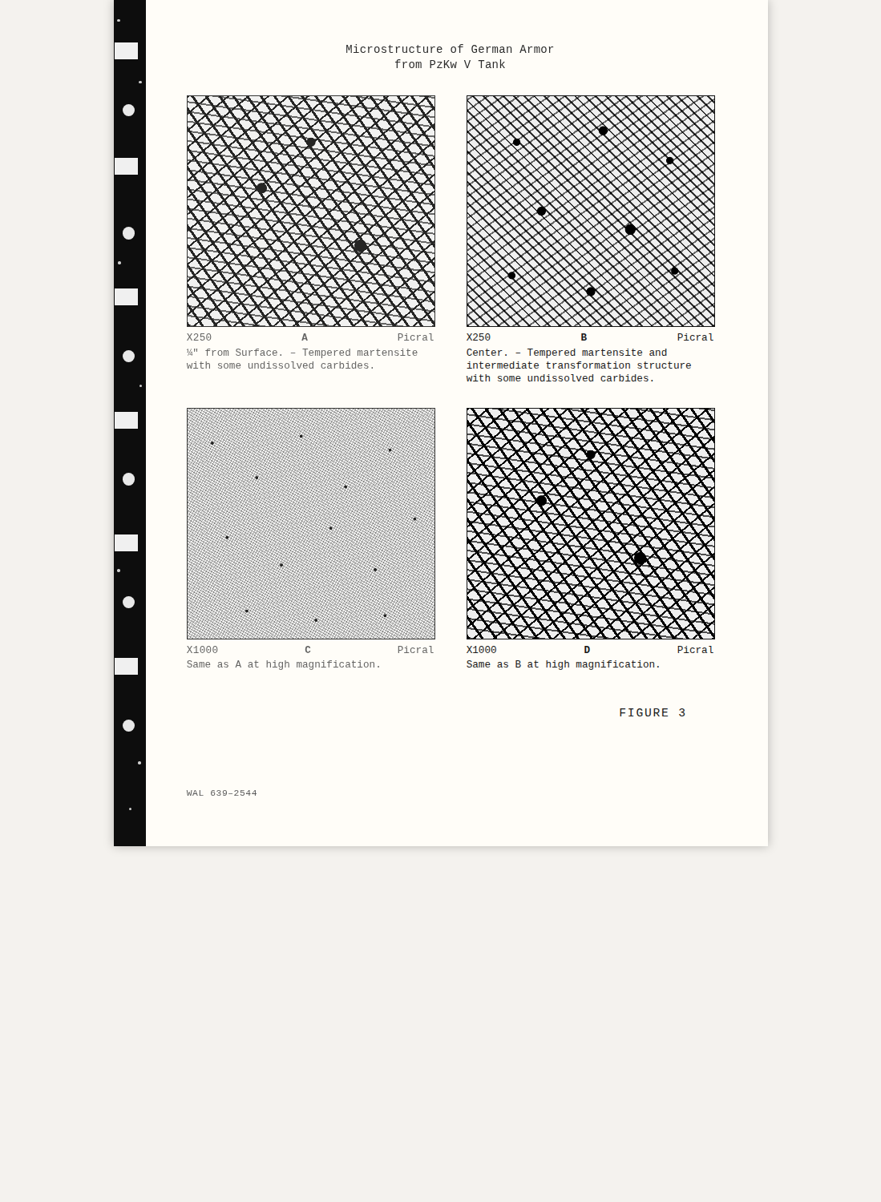Microstructure of German Armor from PzKw V Tank
X250 A Picral
¼" from Surface. – Tempered martensite with some undissolved carbides.
X250 B Picral
Center. – Tempered martensite and intermediate transformation structure with some undissolved carbides.
X1000 C Picral
Same as A at high magnification.
X1000 D Picral
Same as B at high magnification.
FIGURE 3
WAL 639–2544